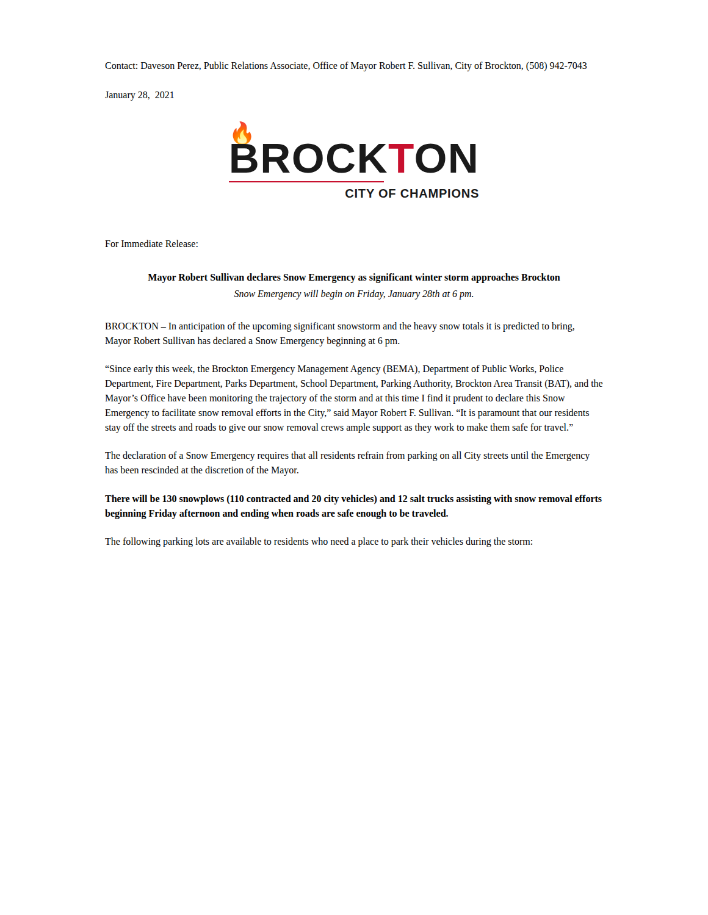Contact: Daveson Perez, Public Relations Associate, Office of Mayor Robert F. Sullivan, City of Brockton, (508) 942-7043
January 28, 2021
🔥 BROCKTON
CITY OF CHAMPIONS
For Immediate Release:
Mayor Robert Sullivan declares Snow Emergency as significant winter storm approaches Brockton
Snow Emergency will begin on Friday, January 28th at 6 pm.
BROCKTON – In anticipation of the upcoming significant snowstorm and the heavy snow totals it is predicted to bring, Mayor Robert Sullivan has declared a Snow Emergency beginning at 6 pm.
“Since early this week, the Brockton Emergency Management Agency (BEMA), Department of Public Works, Police Department, Fire Department, Parks Department, School Department, Parking Authority, Brockton Area Transit (BAT), and the Mayor’s Office have been monitoring the trajectory of the storm and at this time I find it prudent to declare this Snow Emergency to facilitate snow removal efforts in the City,” said Mayor Robert F. Sullivan. “It is paramount that our residents stay off the streets and roads to give our snow removal crews ample support as they work to make them safe for travel.”
The declaration of a Snow Emergency requires that all residents refrain from parking on all City streets until the Emergency has been rescinded at the discretion of the Mayor.
There will be 130 snowplows (110 contracted and 20 city vehicles) and 12 salt trucks assisting with snow removal efforts beginning Friday afternoon and ending when roads are safe enough to be traveled.
The following parking lots are available to residents who need a place to park their vehicles during the storm: